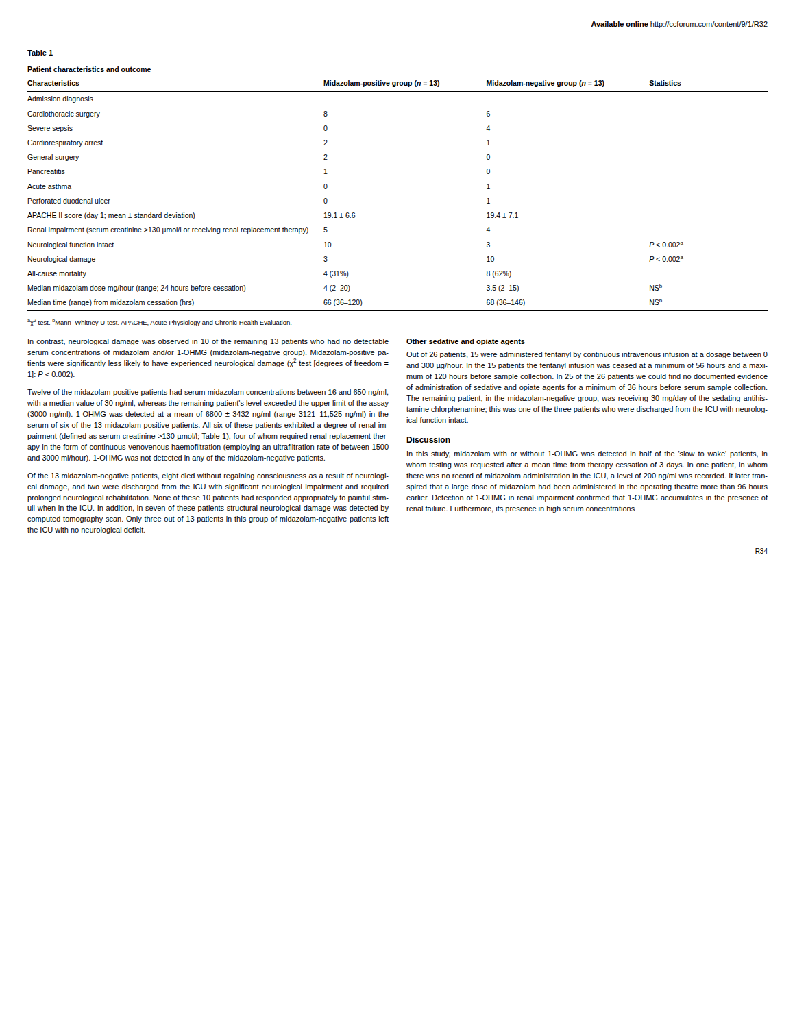Available online http://ccforum.com/content/9/1/R32
Table 1
| Patient characteristics and outcome |
| --- |
| Characteristics | Midazolam-positive group ( n = 13) | Midazolam-negative group ( n = 13) | Statistics |
| Admission diagnosis | | | |
| Cardiothoracic surgery | 8 | 6 | |
| Severe sepsis | 0 | 4 | |
| Cardiorespiratory arrest | 2 | 1 | |
| General surgery | 2 | 0 | |
| Pancreatitis | 1 | 0 | |
| Acute asthma | 0 | 1 | |
| Perforated duodenal ulcer | 0 | 1 | |
| APACHE II score (day 1; mean ± standard deviation) | 19.1 ± 6.6 | 19.4 ± 7.1 | |
| Renal Impairment (serum creatinine >130 µmol/l or receiving renal replacement therapy) | 5 | 4 | |
| Neurological function intact | 10 | 3 | P < 0.002 a |
| Neurological damage | 3 | 10 | P < 0.002 a |
| All-cause mortality | 4 (31%) | 8 (62%) | |
| Median midazolam dose mg/hour (range; 24 hours before cessation) | 4 (2–20) | 3.5 (2–15) | NS b |
| Median time (range) from midazolam cessation (hrs) | 66 (36–120) | 68 (36–146) | NS b |
aχ2 test. bMann–Whitney U-test. APACHE, Acute Physiology and Chronic Health Evaluation.
In contrast, neurological damage was observed in 10 of the remaining 13 patients who had no detectable serum concentrations of midazolam and/or 1-OHMG (midazolam-negative group). Midazolam-positive patients were significantly less likely to have experienced neurological damage (χ2 test [degrees of freedom = 1]: P < 0.002).
Twelve of the midazolam-positive patients had serum midazolam concentrations between 16 and 650 ng/ml, with a median value of 30 ng/ml, whereas the remaining patient's level exceeded the upper limit of the assay (3000 ng/ml). 1-OHMG was detected at a mean of 6800 ± 3432 ng/ml (range 3121–11,525 ng/ml) in the serum of six of the 13 midazolam-positive patients. All six of these patients exhibited a degree of renal impairment (defined as serum creatinine >130 µmol/l; Table 1), four of whom required renal replacement therapy in the form of continuous venovenous haemofiltration (employing an ultrafiltration rate of between 1500 and 3000 ml/hour). 1-OHMG was not detected in any of the midazolam-negative patients.
Of the 13 midazolam-negative patients, eight died without regaining consciousness as a result of neurological damage, and two were discharged from the ICU with significant neurological impairment and required prolonged neurological rehabilitation. None of these 10 patients had responded appropriately to painful stimuli when in the ICU. In addition, in seven of these patients structural neurological damage was detected by computed tomography scan. Only three out of 13 patients in this group of midazolam-negative patients left the ICU with no neurological deficit.
Other sedative and opiate agents
Out of 26 patients, 15 were administered fentanyl by continuous intravenous infusion at a dosage between 0 and 300 µg/hour. In the 15 patients the fentanyl infusion was ceased at a minimum of 56 hours and a maximum of 120 hours before sample collection. In 25 of the 26 patients we could find no documented evidence of administration of sedative and opiate agents for a minimum of 36 hours before serum sample collection. The remaining patient, in the midazolam-negative group, was receiving 30 mg/day of the sedating antihistamine chlorphenamine; this was one of the three patients who were discharged from the ICU with neurological function intact.
Discussion
In this study, midazolam with or without 1-OHMG was detected in half of the 'slow to wake' patients, in whom testing was requested after a mean time from therapy cessation of 3 days. In one patient, in whom there was no record of midazolam administration in the ICU, a level of 200 ng/ml was recorded. It later transpired that a large dose of midazolam had been administered in the operating theatre more than 96 hours earlier. Detection of 1-OHMG in renal impairment confirmed that 1-OHMG accumulates in the presence of renal failure. Furthermore, its presence in high serum concentrations
R34